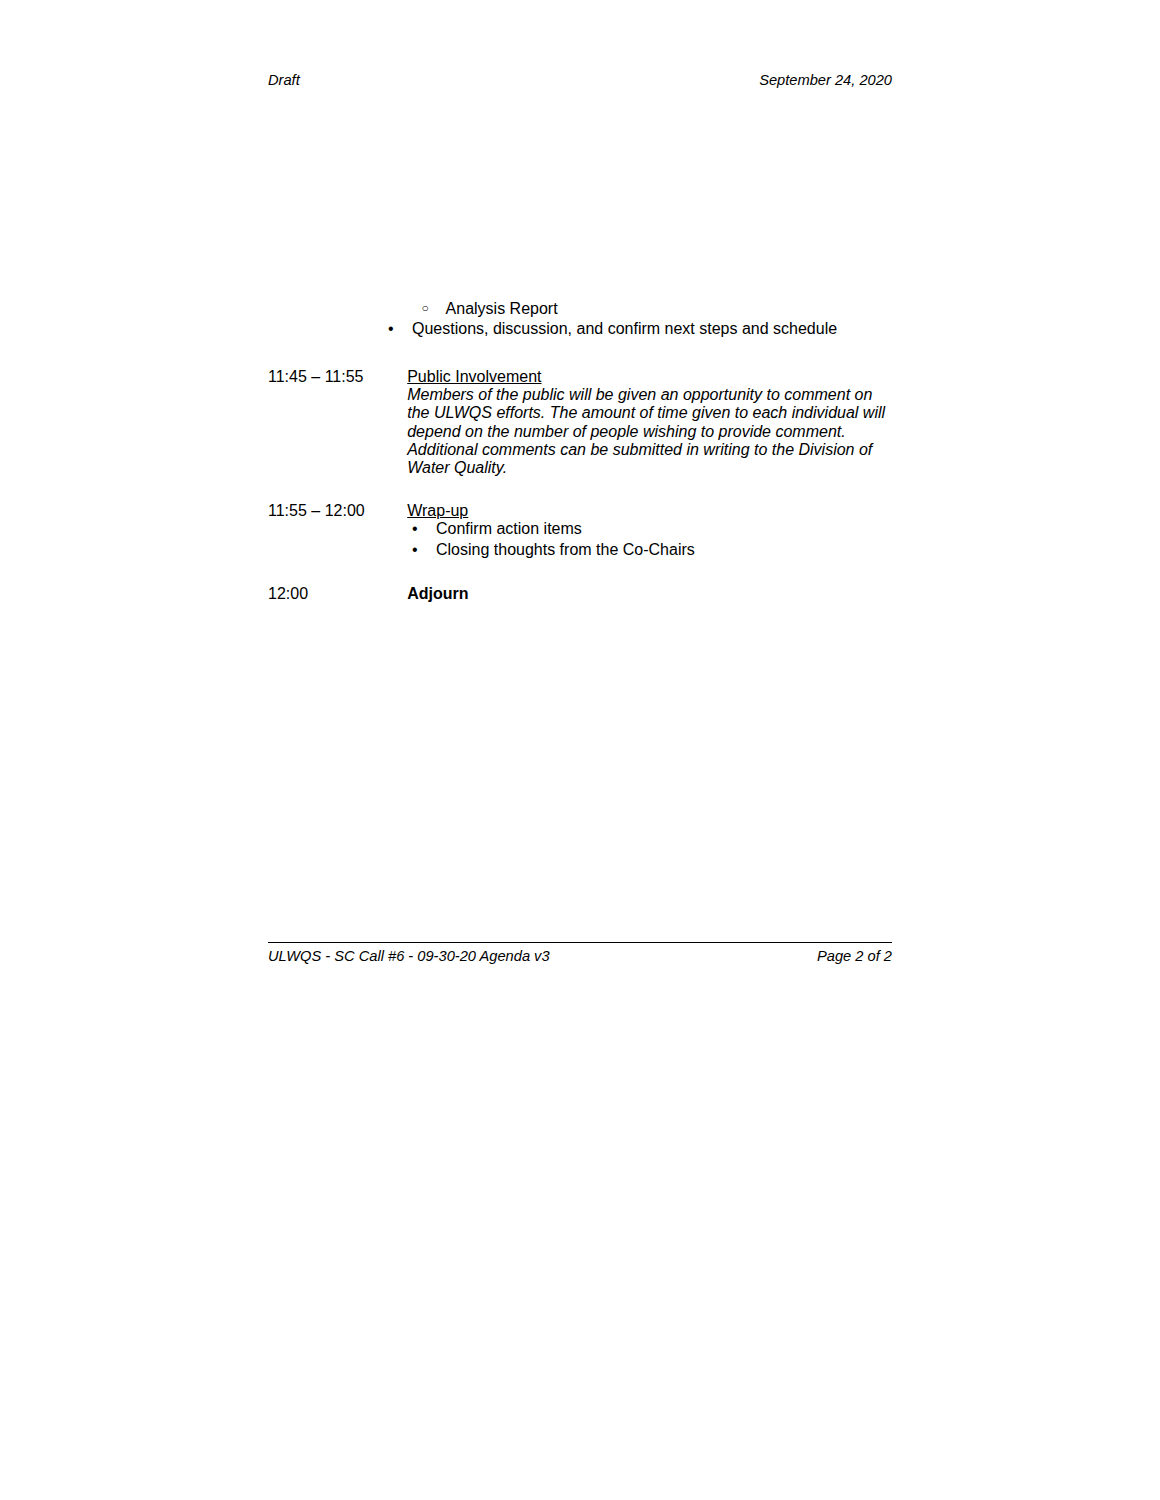Draft September 24, 2020
Analysis Report
Questions, discussion, and confirm next steps and schedule
11:45 – 11:55
Public Involvement
Members of the public will be given an opportunity to comment on the ULWQS efforts. The amount of time given to each individual will depend on the number of people wishing to provide comment. Additional comments can be submitted in writing to the Division of Water Quality.
11:55 – 12:00
Wrap-up
Confirm action items
Closing thoughts from the Co-Chairs
12:00
Adjourn
ULWQS - SC Call #6 - 09-30-20 Agenda v3 Page 2 of 2